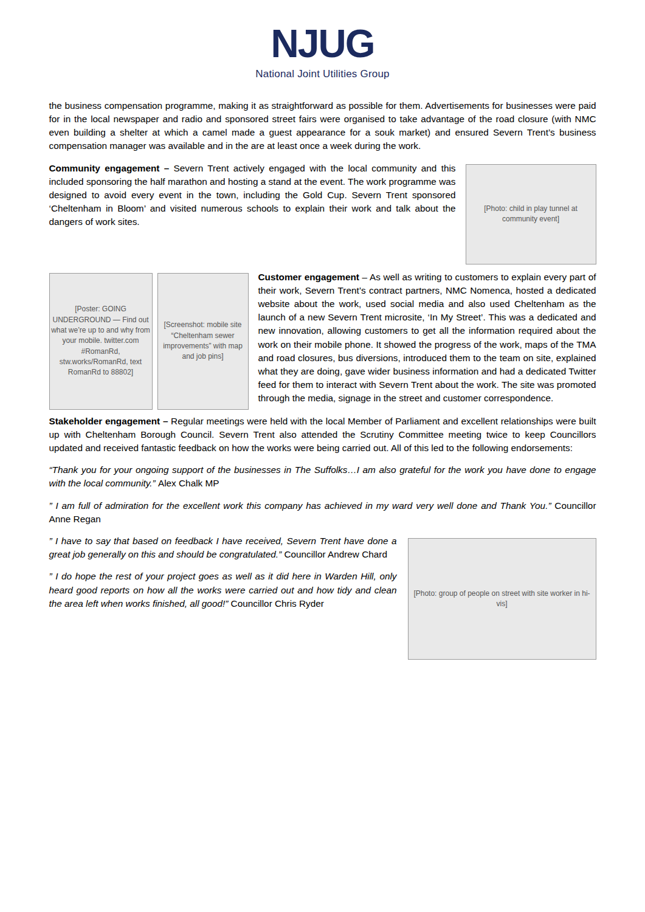NJUG
National Joint Utilities Group
the business compensation programme, making it as straightforward as possible for them. Advertisements for businesses were paid for in the local newspaper and radio and sponsored street fairs were organised to take advantage of the road closure (with NMC even building a shelter at which a camel made a guest appearance for a souk market) and ensured Severn Trent’s business compensation manager was available and in the are at least once a week during the work.
[Photo: child in play tunnel at community event]
Community engagement – Severn Trent actively engaged with the local community and this included sponsoring the half marathon and hosting a stand at the event. The work programme was designed to avoid every event in the town, including the Gold Cup. Severn Trent sponsored ‘Cheltenham in Bloom’ and visited numerous schools to explain their work and talk about the dangers of work sites.
[Poster: GOING UNDERGROUND — Find out what we’re up to and why from your mobile. twitter.com #RomanRd, stw.works/RomanRd, text RomanRd to 88802]
[Screenshot: mobile site “Cheltenham sewer improvements” with map and job pins]
Customer engagement – As well as writing to customers to explain every part of their work, Severn Trent’s contract partners, NMC Nomenca, hosted a dedicated website about the work, used social media and also used Cheltenham as the launch of a new Severn Trent microsite, ‘In My Street’. This was a dedicated and new innovation, allowing customers to get all the information required about the work on their mobile phone. It showed the progress of the work, maps of the TMA and road closures, bus diversions, introduced them to the team on site, explained what they are doing, gave wider business information and had a dedicated Twitter feed for them to interact with Severn Trent about the work. The site was promoted through the media, signage in the street and customer correspondence.
Stakeholder engagement – Regular meetings were held with the local Member of Parliament and excellent relationships were built up with Cheltenham Borough Council. Severn Trent also attended the Scrutiny Committee meeting twice to keep Councillors updated and received fantastic feedback on how the works were being carried out. All of this led to the following endorsements:
“Thank you for your ongoing support of the businesses in The Suffolks…I am also grateful for the work you have done to engage with the local community.” Alex Chalk MP
” I am full of admiration for the excellent work this company has achieved in my ward very well done and Thank You.” Councillor Anne Regan
[Photo: group of people on street with site worker in hi-vis]
” I have to say that based on feedback I have received, Severn Trent have done a great job generally on this and should be congratulated.” Councillor Andrew Chard
” I do hope the rest of your project goes as well as it did here in Warden Hill, only heard good reports on how all the works were carried out and how tidy and clean the area left when works finished, all good!” Councillor Chris Ryder